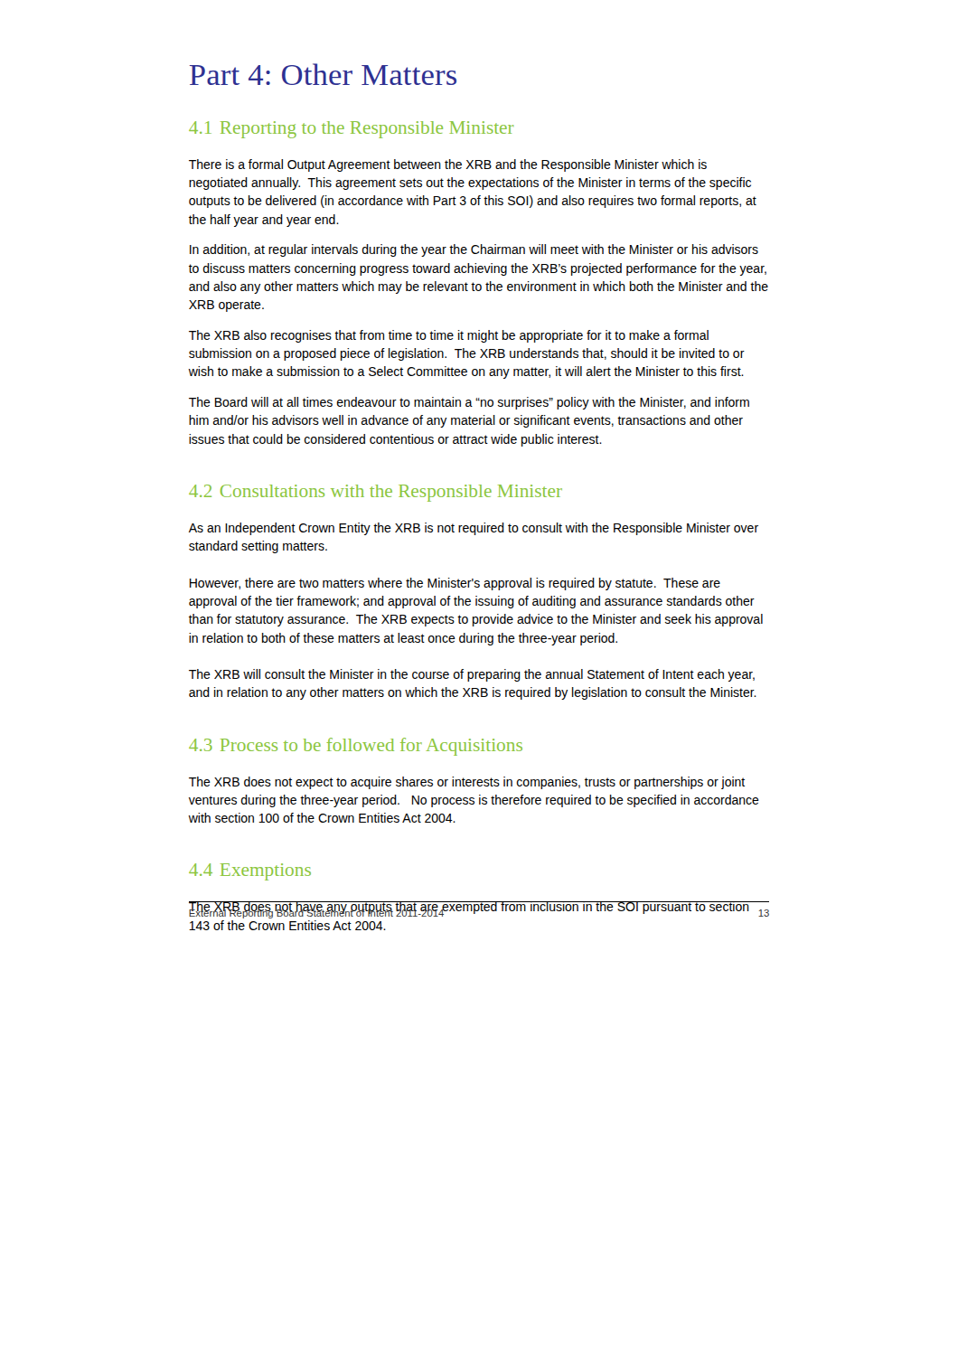Part 4: Other Matters
4.1 Reporting to the Responsible Minister
There is a formal Output Agreement between the XRB and the Responsible Minister which is negotiated annually. This agreement sets out the expectations of the Minister in terms of the specific outputs to be delivered (in accordance with Part 3 of this SOI) and also requires two formal reports, at the half year and year end.
In addition, at regular intervals during the year the Chairman will meet with the Minister or his advisors to discuss matters concerning progress toward achieving the XRB’s projected performance for the year, and also any other matters which may be relevant to the environment in which both the Minister and the XRB operate.
The XRB also recognises that from time to time it might be appropriate for it to make a formal submission on a proposed piece of legislation. The XRB understands that, should it be invited to or wish to make a submission to a Select Committee on any matter, it will alert the Minister to this first.
The Board will at all times endeavour to maintain a “no surprises” policy with the Minister, and inform him and/or his advisors well in advance of any material or significant events, transactions and other issues that could be considered contentious or attract wide public interest.
4.2 Consultations with the Responsible Minister
As an Independent Crown Entity the XRB is not required to consult with the Responsible Minister over standard setting matters.
However, there are two matters where the Minister's approval is required by statute. These are approval of the tier framework; and approval of the issuing of auditing and assurance standards other than for statutory assurance. The XRB expects to provide advice to the Minister and seek his approval in relation to both of these matters at least once during the three-year period.
The XRB will consult the Minister in the course of preparing the annual Statement of Intent each year, and in relation to any other matters on which the XRB is required by legislation to consult the Minister.
4.3 Process to be followed for Acquisitions
The XRB does not expect to acquire shares or interests in companies, trusts or partnerships or joint ventures during the three-year period. No process is therefore required to be specified in accordance with section 100 of the Crown Entities Act 2004.
4.4 Exemptions
The XRB does not have any outputs that are exempted from inclusion in the SOI pursuant to section 143 of the Crown Entities Act 2004.
External Reporting Board Statement of Intent 2011-2014 13